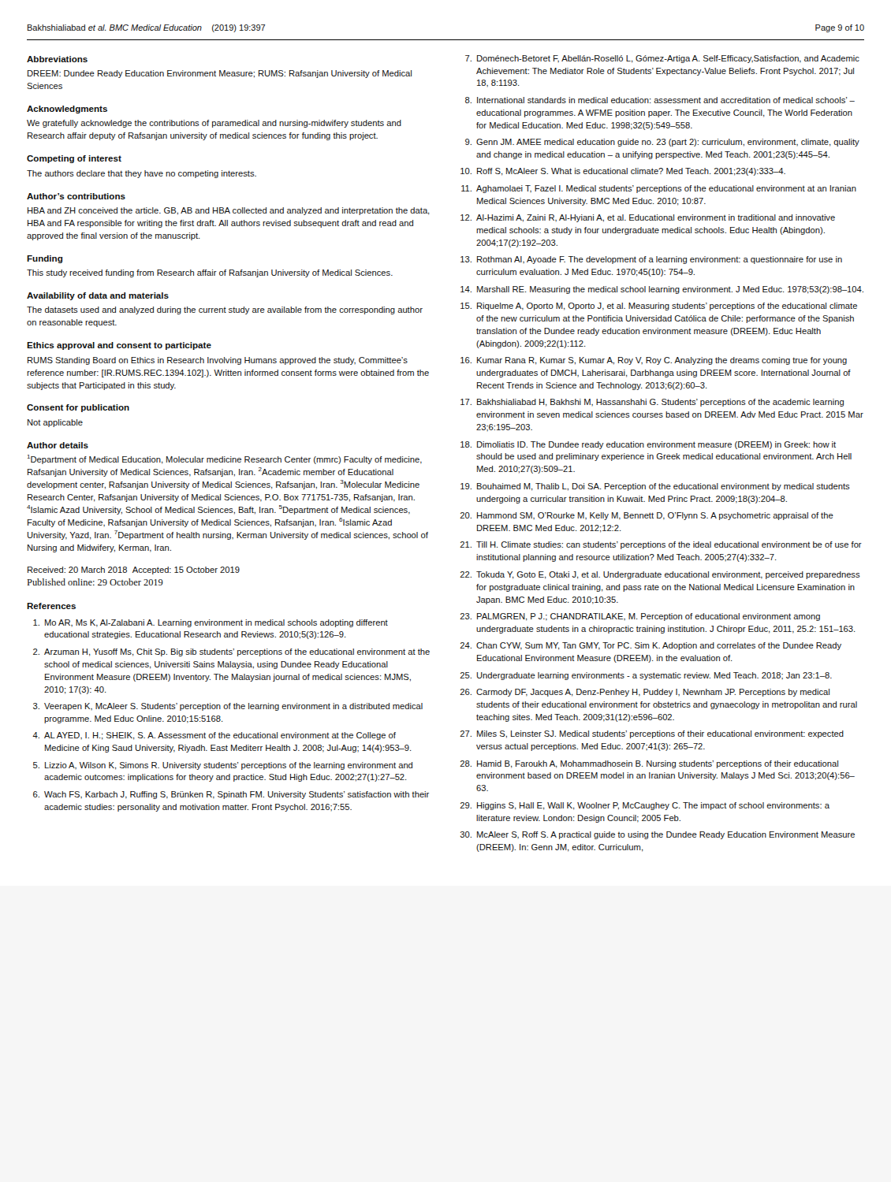Bakhshialiabad et al. BMC Medical Education (2019) 19:397
Page 9 of 10
Abbreviations
DREEM: Dundee Ready Education Environment Measure; RUMS: Rafsanjan University of Medical Sciences
Acknowledgments
We gratefully acknowledge the contributions of paramedical and nursing-midwifery students and Research affair deputy of Rafsanjan university of medical sciences for funding this project.
Competing of interest
The authors declare that they have no competing interests.
Author’s contributions
HBA and ZH conceived the article. GB, AB and HBA collected and analyzed and interpretation the data, HBA and FA responsible for writing the first draft. All authors revised subsequent draft and read and approved the final version of the manuscript.
Funding
This study received funding from Research affair of Rafsanjan University of Medical Sciences.
Availability of data and materials
The datasets used and analyzed during the current study are available from the corresponding author on reasonable request.
Ethics approval and consent to participate
RUMS Standing Board on Ethics in Research Involving Humans approved the study, Committee’s reference number: [IR.RUMS.REC.1394.102].). Written informed consent forms were obtained from the subjects that Participated in this study.
Consent for publication
Not applicable
Author details
1Department of Medical Education, Molecular medicine Research Center (mmrc) Faculty of medicine, Rafsanjan University of Medical Sciences, Rafsanjan, Iran. 2Academic member of Educational development center, Rafsanjan University of Medical Sciences, Rafsanjan, Iran. 3Molecular Medicine Research Center, Rafsanjan University of Medical Sciences, P.O. Box 771751-735, Rafsanjan, Iran. 4Islamic Azad University, School of Medical Sciences, Baft, Iran. 5Department of Medical sciences, Faculty of Medicine, Rafsanjan University of Medical Sciences, Rafsanjan, Iran. 6Islamic Azad University, Yazd, Iran. 7Department of health nursing, Kerman University of medical sciences, school of Nursing and Midwifery, Kerman, Iran.
Received: 20 March 2018 Accepted: 15 October 2019
Published online: 29 October 2019
References
Mo AR, Ms K, Al-Zalabani A. Learning environment in medical schools adopting different educational strategies. Educational Research and Reviews. 2010;5(3):126–9.
Arzuman H, Yusoff Ms, Chit Sp. Big sib students’ perceptions of the educational environment at the school of medical sciences, Universiti Sains Malaysia, using Dundee Ready Educational Environment Measure (DREEM) Inventory. The Malaysian journal of medical sciences: MJMS, 2010; 17(3): 40.
Veerapen K, McAleer S. Students’ perception of the learning environment in a distributed medical programme. Med Educ Online. 2010;15:5168.
AL AYED, I. H.; SHEIK, S. A. Assessment of the educational environment at the College of Medicine of King Saud University, Riyadh. East Mediterr Health J. 2008; Jul-Aug; 14(4):953–9.
Lizzio A, Wilson K, Simons R. University students’ perceptions of the learning environment and academic outcomes: implications for theory and practice. Stud High Educ. 2002;27(1):27–52.
Wach FS, Karbach J, Ruffing S, Brünken R, Spinath FM. University Students’ satisfaction with their academic studies: personality and motivation matter. Front Psychol. 2016;7:55.
Doménech-Betoret F, Abellán-Roselló L, Gómez-Artiga A. Self-Efficacy,Satisfaction, and Academic Achievement: The Mediator Role of Students’ Expectancy-Value Beliefs. Front Psychol. 2017; Jul 18, 8:1193.
International standards in medical education: assessment and accreditation of medical schools’ – educational programmes. A WFME position paper. The Executive Council, The World Federation for Medical Education. Med Educ. 1998;32(5):549–558.
Genn JM. AMEE medical education guide no. 23 (part 2): curriculum, environment, climate, quality and change in medical education – a unifying perspective. Med Teach. 2001;23(5):445–54.
Roff S, McAleer S. What is educational climate? Med Teach. 2001;23(4):333–4.
Aghamolaei T, Fazel I. Medical students’ perceptions of the educational environment at an Iranian Medical Sciences University. BMC Med Educ. 2010; 10:87.
Al-Hazimi A, Zaini R, Al-Hyiani A, et al. Educational environment in traditional and innovative medical schools: a study in four undergraduate medical schools. Educ Health (Abingdon). 2004;17(2):192–203.
Rothman AI, Ayoade F. The development of a learning environment: a questionnaire for use in curriculum evaluation. J Med Educ. 1970;45(10): 754–9.
Marshall RE. Measuring the medical school learning environment. J Med Educ. 1978;53(2):98–104.
Riquelme A, Oporto M, Oporto J, et al. Measuring students’ perceptions of the educational climate of the new curriculum at the Pontificia Universidad Católica de Chile: performance of the Spanish translation of the Dundee ready education environment measure (DREEM). Educ Health (Abingdon). 2009;22(1):112.
Kumar Rana R, Kumar S, Kumar A, Roy V, Roy C. Analyzing the dreams coming true for young undergraduates of DMCH, Laherisarai, Darbhanga using DREEM score. International Journal of Recent Trends in Science and Technology. 2013;6(2):60–3.
Bakhshialiabad H, Bakhshi M, Hassanshahi G. Students’ perceptions of the academic learning environment in seven medical sciences courses based on DREEM. Adv Med Educ Pract. 2015 Mar 23;6:195–203.
Dimoliatis ID. The Dundee ready education environment measure (DREEM) in Greek: how it should be used and preliminary experience in Greek medical educational environment. Arch Hell Med. 2010;27(3):509–21.
Bouhaimed M, Thalib L, Doi SA. Perception of the educational environment by medical students undergoing a curricular transition in Kuwait. Med Princ Pract. 2009;18(3):204–8.
Hammond SM, O’Rourke M, Kelly M, Bennett D, O’Flynn S. A psychometric appraisal of the DREEM. BMC Med Educ. 2012;12:2.
Till H. Climate studies: can students’ perceptions of the ideal educational environment be of use for institutional planning and resource utilization? Med Teach. 2005;27(4):332–7.
Tokuda Y, Goto E, Otaki J, et al. Undergraduate educational environment, perceived preparedness for postgraduate clinical training, and pass rate on the National Medical Licensure Examination in Japan. BMC Med Educ. 2010;10:35.
PALMGREN, P J.; CHANDRATILAKE, M. Perception of educational environment among undergraduate students in a chiropractic training institution. J Chiropr Educ, 2011, 25.2: 151–163.
Chan CYW, Sum MY, Tan GMY, Tor PC. Sim K. Adoption and correlates of the Dundee Ready Educational Environment Measure (DREEM). in the evaluation of.
Undergraduate learning environments - a systematic review. Med Teach. 2018; Jan 23:1–8.
Carmody DF, Jacques A, Denz-Penhey H, Puddey I, Newnham JP. Perceptions by medical students of their educational environment for obstetrics and gynaecology in metropolitan and rural teaching sites. Med Teach. 2009;31(12):e596–602.
Miles S, Leinster SJ. Medical students’ perceptions of their educational environment: expected versus actual perceptions. Med Educ. 2007;41(3): 265–72.
Hamid B, Faroukh A, Mohammadhosein B. Nursing students’ perceptions of their educational environment based on DREEM model in an Iranian University. Malays J Med Sci. 2013;20(4):56–63.
Higgins S, Hall E, Wall K, Woolner P, McCaughey C. The impact of school environments: a literature review. London: Design Council; 2005 Feb.
McAleer S, Roff S. A practical guide to using the Dundee Ready Education Environment Measure (DREEM). In: Genn JM, editor. Curriculum,